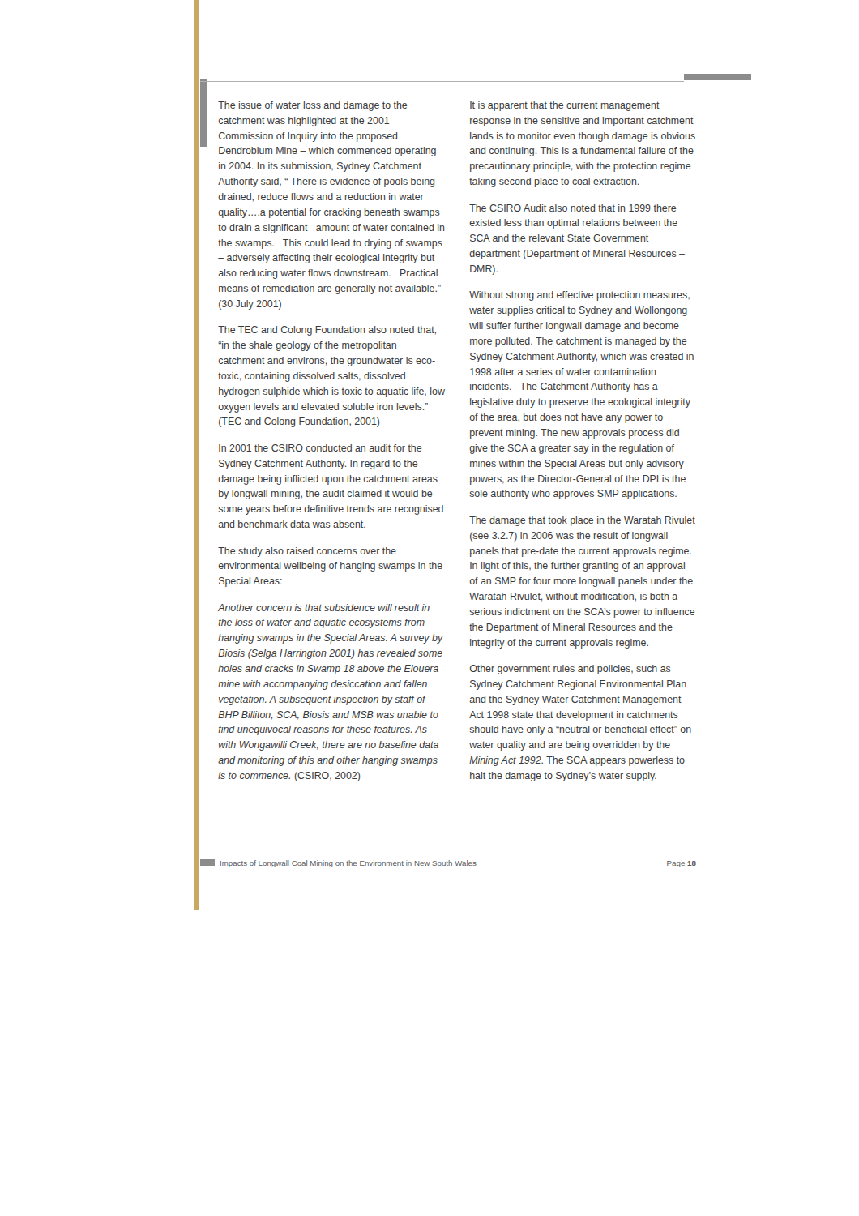The issue of water loss and damage to the catchment was highlighted at the 2001 Commission of Inquiry into the proposed Dendrobium Mine – which commenced operating in 2004. In its submission, Sydney Catchment Authority said, “ There is evidence of pools being drained, reduce flows and a reduction in water quality….a potential for cracking beneath swamps to drain a significant amount of water contained in the swamps. This could lead to drying of swamps – adversely affecting their ecological integrity but also reducing water flows downstream. Practical means of remediation are generally not available.” (30 July 2001)
The TEC and Colong Foundation also noted that, “in the shale geology of the metropolitan catchment and environs, the groundwater is eco-toxic, containing dissolved salts, dissolved hydrogen sulphide which is toxic to aquatic life, low oxygen levels and elevated soluble iron levels.” (TEC and Colong Foundation, 2001)
In 2001 the CSIRO conducted an audit for the Sydney Catchment Authority. In regard to the damage being inflicted upon the catchment areas by longwall mining, the audit claimed it would be some years before definitive trends are recognised and benchmark data was absent.
The study also raised concerns over the environmental wellbeing of hanging swamps in the Special Areas:
Another concern is that subsidence will result in the loss of water and aquatic ecosystems from hanging swamps in the Special Areas. A survey by Biosis (Selga Harrington 2001) has revealed some holes and cracks in Swamp 18 above the Elouera mine with accompanying desiccation and fallen vegetation. A subsequent inspection by staff of BHP Billiton, SCA, Biosis and MSB was unable to find unequivocal reasons for these features. As with Wongawilli Creek, there are no baseline data and monitoring of this and other hanging swamps is to commence. (CSIRO, 2002)
It is apparent that the current management response in the sensitive and important catchment lands is to monitor even though damage is obvious and continuing. This is a fundamental failure of the precautionary principle, with the protection regime taking second place to coal extraction.
The CSIRO Audit also noted that in 1999 there existed less than optimal relations between the SCA and the relevant State Government department (Department of Mineral Resources – DMR).
Without strong and effective protection measures, water supplies critical to Sydney and Wollongong will suffer further longwall damage and become more polluted. The catchment is managed by the Sydney Catchment Authority, which was created in 1998 after a series of water contamination incidents. The Catchment Authority has a legislative duty to preserve the ecological integrity of the area, but does not have any power to prevent mining. The new approvals process did give the SCA a greater say in the regulation of mines within the Special Areas but only advisory powers, as the Director-General of the DPI is the sole authority who approves SMP applications.
The damage that took place in the Waratah Rivulet (see 3.2.7) in 2006 was the result of longwall panels that pre-date the current approvals regime. In light of this, the further granting of an approval of an SMP for four more longwall panels under the Waratah Rivulet, without modification, is both a serious indictment on the SCA’s power to influence the Department of Mineral Resources and the integrity of the current approvals regime.
Other government rules and policies, such as Sydney Catchment Regional Environmental Plan and the Sydney Water Catchment Management Act 1998 state that development in catchments should have only a “neutral or beneficial effect” on water quality and are being overridden by the Mining Act 1992. The SCA appears powerless to halt the damage to Sydney’s water supply.
Impacts of Longwall Coal Mining on the Environment in New South Wales
Page 18